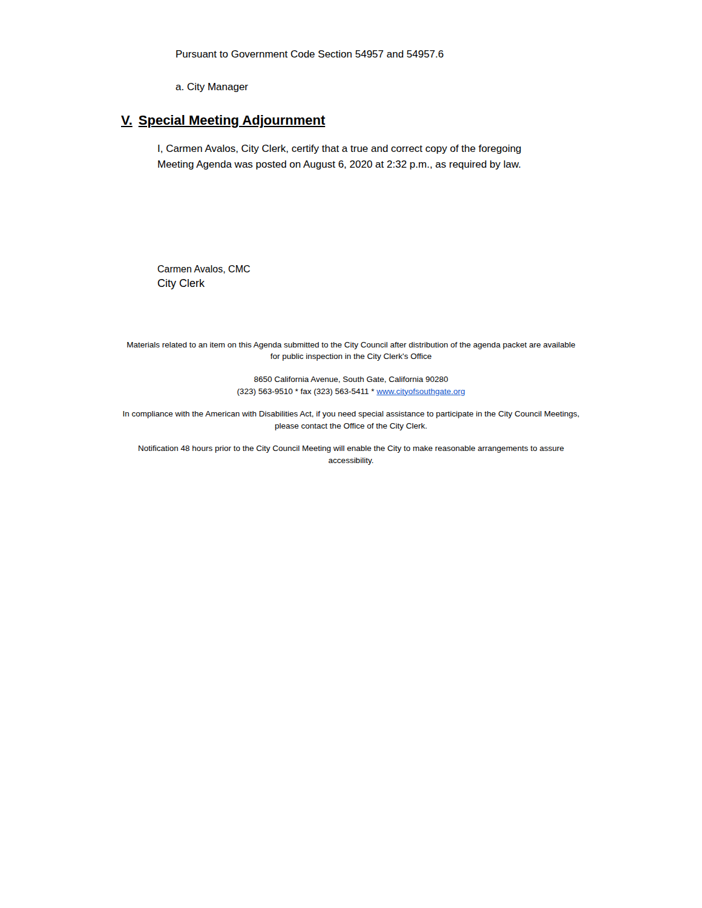Pursuant to Government Code Section 54957 and 54957.6
a. City Manager
V. Special Meeting Adjournment
I, Carmen Avalos, City Clerk, certify that a true and correct copy of the foregoing Meeting Agenda was posted on August 6, 2020 at 2:32 p.m., as required by law.
Carmen Avalos, CMC
City Clerk
Materials related to an item on this Agenda submitted to the City Council after distribution of the agenda packet are available for public inspection in the City Clerk's Office
8650 California Avenue, South Gate, California 90280
(323) 563-9510 * fax (323) 563-5411 * www.cityofsouthgate.org
In compliance with the American with Disabilities Act, if you need special assistance to participate in the City Council Meetings, please contact the Office of the City Clerk.
Notification 48 hours prior to the City Council Meeting will enable the City to make reasonable arrangements to assure accessibility.